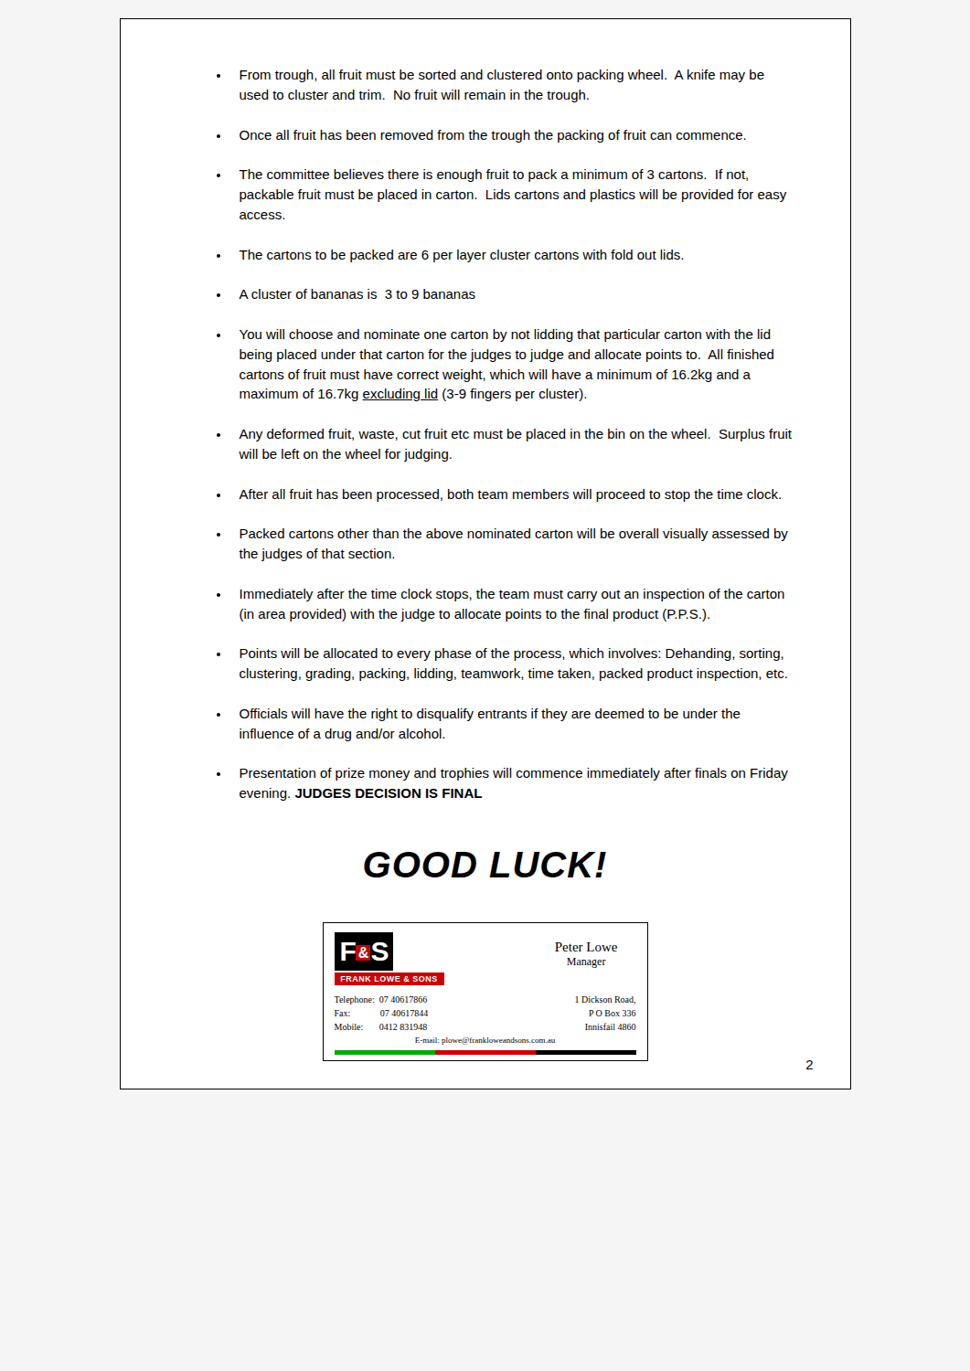From trough, all fruit must be sorted and clustered onto packing wheel. A knife may be used to cluster and trim. No fruit will remain in the trough.
Once all fruit has been removed from the trough the packing of fruit can commence.
The committee believes there is enough fruit to pack a minimum of 3 cartons. If not, packable fruit must be placed in carton. Lids cartons and plastics will be provided for easy access.
The cartons to be packed are 6 per layer cluster cartons with fold out lids.
A cluster of bananas is 3 to 9 bananas
You will choose and nominate one carton by not lidding that particular carton with the lid being placed under that carton for the judges to judge and allocate points to. All finished cartons of fruit must have correct weight, which will have a minimum of 16.2kg and a maximum of 16.7kg excluding lid (3-9 fingers per cluster).
Any deformed fruit, waste, cut fruit etc must be placed in the bin on the wheel. Surplus fruit will be left on the wheel for judging.
After all fruit has been processed, both team members will proceed to stop the time clock.
Packed cartons other than the above nominated carton will be overall visually assessed by the judges of that section.
Immediately after the time clock stops, the team must carry out an inspection of the carton (in area provided) with the judge to allocate points to the final product (P.P.S.).
Points will be allocated to every phase of the process, which involves: Dehanding, sorting, clustering, grading, packing, lidding, teamwork, time taken, packed product inspection, etc.
Officials will have the right to disqualify entrants if they are deemed to be under the influence of a drug and/or alcohol.
Presentation of prize money and trophies will commence immediately after finals on Friday evening. JUDGES DECISION IS FINAL
GOOD LUCK!
F&S
FRANK LOWE & SONS
Peter Lowe
Manager
Telephone: 07 40617866
Fax: 07 40617844
Mobile: 0412 831948
1 Dickson Road,
P O Box 336
Innisfail 4860
E-mail: plowe@frankloweandsons.com.au
2